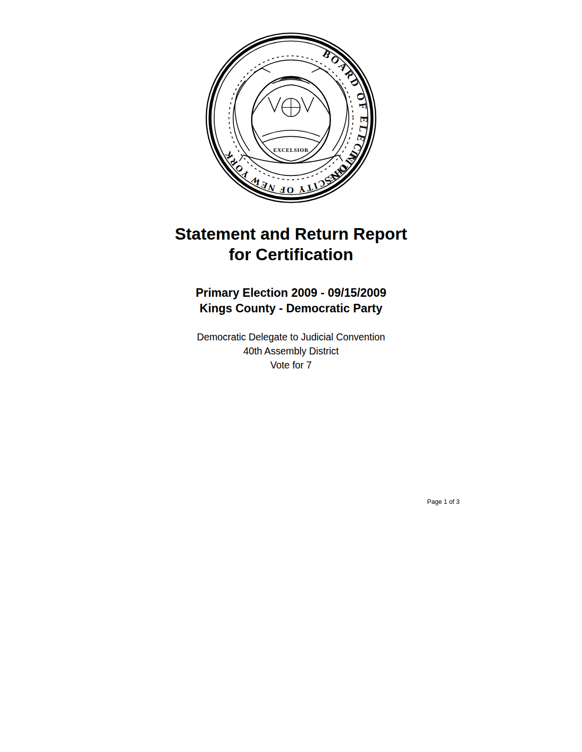Statement and Return Report
for Certification
Primary Election 2009 - 09/15/2009
Kings County - Democratic Party
Democratic Delegate to Judicial Convention
40th Assembly District
Vote for 7
Page 1 of 3